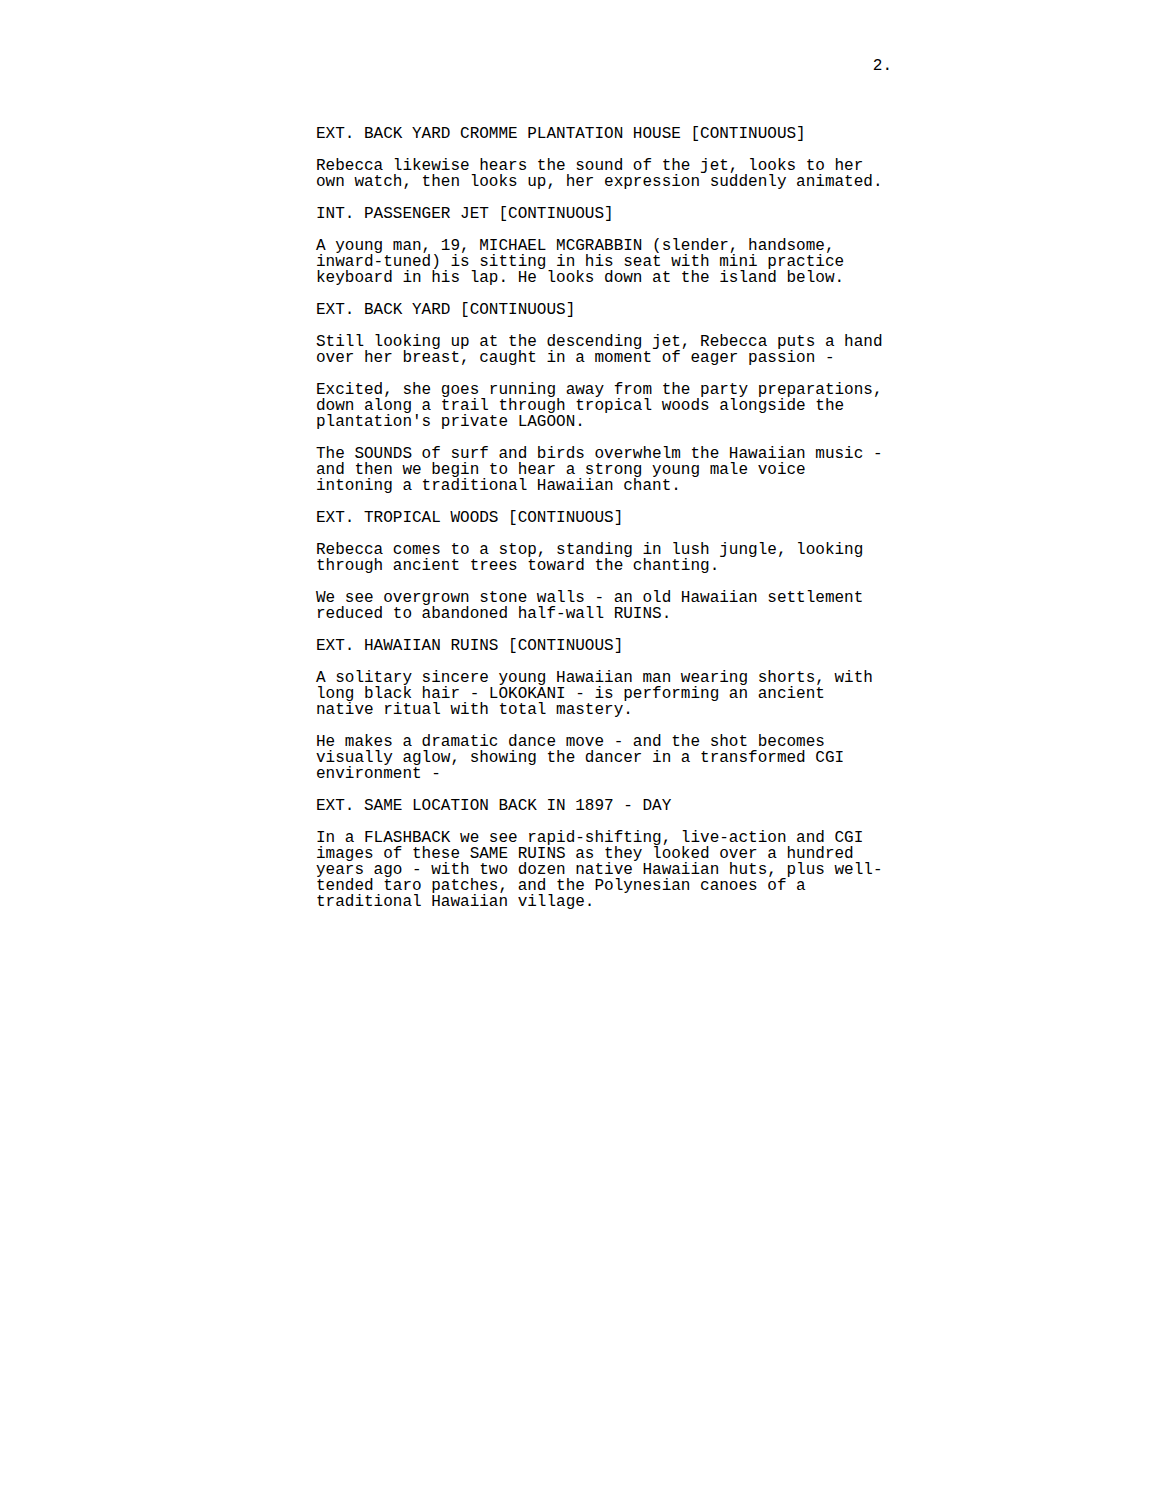2.
EXT. BACK YARD CROMME PLANTATION HOUSE [CONTINUOUS]
Rebecca likewise hears the sound of the jet, looks to her own watch, then looks up, her expression suddenly animated.
INT. PASSENGER JET [CONTINUOUS]
A young man, 19, MICHAEL MCGRABBIN (slender, handsome, inward-tuned) is sitting in his seat with mini practice keyboard in his lap. He looks down at the island below.
EXT. BACK YARD [CONTINUOUS]
Still looking up at the descending jet, Rebecca puts a hand over her breast, caught in a moment of eager passion -
Excited, she goes running away from the party preparations, down along a trail through tropical woods alongside the plantation's private LAGOON.
The SOUNDS of surf and birds overwhelm the Hawaiian music - and then we begin to hear a strong young male voice intoning a traditional Hawaiian chant.
EXT. TROPICAL WOODS [CONTINUOUS]
Rebecca comes to a stop, standing in lush jungle, looking through ancient trees toward the chanting.
We see overgrown stone walls - an old Hawaiian settlement reduced to abandoned half-wall RUINS.
EXT. HAWAIIAN RUINS [CONTINUOUS]
A solitary sincere young Hawaiian man wearing shorts, with long black hair - LOKOKANI - is performing an ancient native ritual with total mastery.
He makes a dramatic dance move - and the shot becomes visually aglow, showing the dancer in a transformed CGI environment -
EXT. SAME LOCATION BACK IN 1897 - DAY
In a FLASHBACK we see rapid-shifting, live-action and CGI images of these SAME RUINS as they looked over a hundred years ago - with two dozen native Hawaiian huts, plus well-tended taro patches, and the Polynesian canoes of a traditional Hawaiian village.